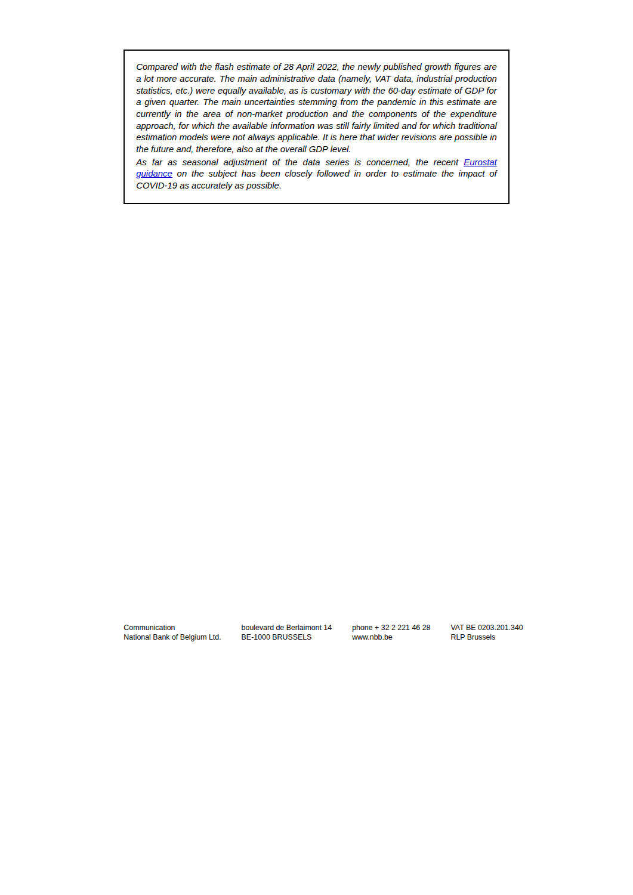Compared with the flash estimate of 28 April 2022, the newly published growth figures are a lot more accurate. The main administrative data (namely, VAT data, industrial production statistics, etc.) were equally available, as is customary with the 60-day estimate of GDP for a given quarter. The main uncertainties stemming from the pandemic in this estimate are currently in the area of non-market production and the components of the expenditure approach, for which the available information was still fairly limited and for which traditional estimation models were not always applicable. It is here that wider revisions are possible in the future and, therefore, also at the overall GDP level.
As far as seasonal adjustment of the data series is concerned, the recent Eurostat guidance on the subject has been closely followed in order to estimate the impact of COVID-19 as accurately as possible.
| Communication | boulevard de Berlaimont 14 | phone + 32 2 221 46 28 | VAT BE 0203.201.340 |
| National Bank of Belgium Ltd. | BE-1000 BRUSSELS | www.nbb.be | RLP Brussels |